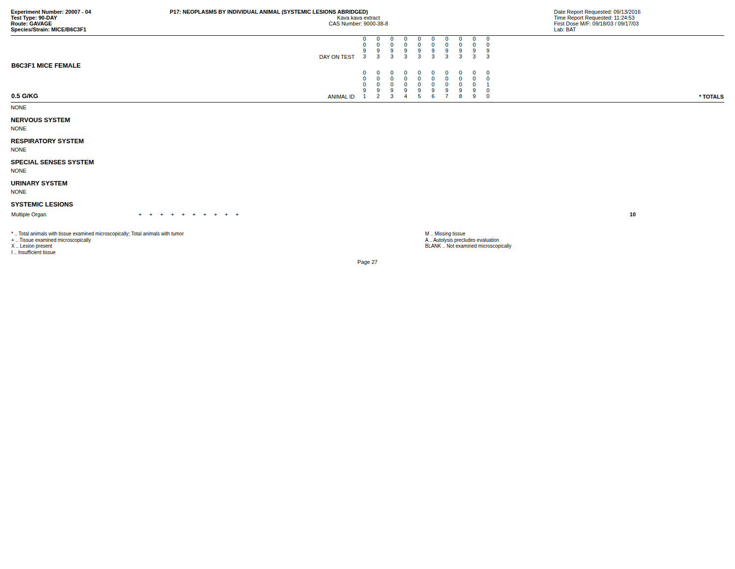| Experiment Number: 20007 - 04 | P17: NEOPLASMS BY INDIVIDUAL ANIMAL (SYSTEMIC LESIONS ABRIDGED) | Date Report Requested: 09/13/2016 |
| Test Type: 90-DAY | Kava kava extract | Time Report Requested: 11:24:53 |
| Route: GAVAGE | CAS Number: 9000-38-8 | First Dose M/F: 09/18/03 / 09/17/03 |
| Species/Strain: MICE/B6C3F1 | | Lab: BAT |
| B6C3F1 MICE FEMALE | DAY ON TEST | 0 0 9 3 | 0 0 9 3 | 0 0 9 3 | 0 0 9 3 | 0 0 9 3 | 0 0 9 3 | 0 0 9 3 | 0 0 9 3 | 0 0 9 3 | 0 0 9 3 | |
| 0.5 G/KG | ANIMAL ID | 0 0 0 9 1 | 0 0 0 9 2 | 0 0 0 9 3 | 0 0 0 9 4 | 0 0 0 9 5 | 0 0 0 9 6 | 0 0 0 9 7 | 0 0 0 9 8 | 0 0 0 9 9 | 0 0 1 0 0 | * TOTALS |
NONE
NERVOUS SYSTEM
NONE
RESPIRATORY SYSTEM
NONE
SPECIAL SENSES SYSTEM
NONE
URINARY SYSTEM
NONE
SYSTEMIC LESIONS
| Multiple Organ | + + + + + + + + + + | 10 |
| * .. Total animals with tissue examined microscopically; Total animals with tumor + .. Tissue examined microscopically X .. Lesion present I .. Insufficient tissue | M .. Missing tissue A .. Autolysis precludes evaluation BLANK .. Not examined microscopically |
Page 27